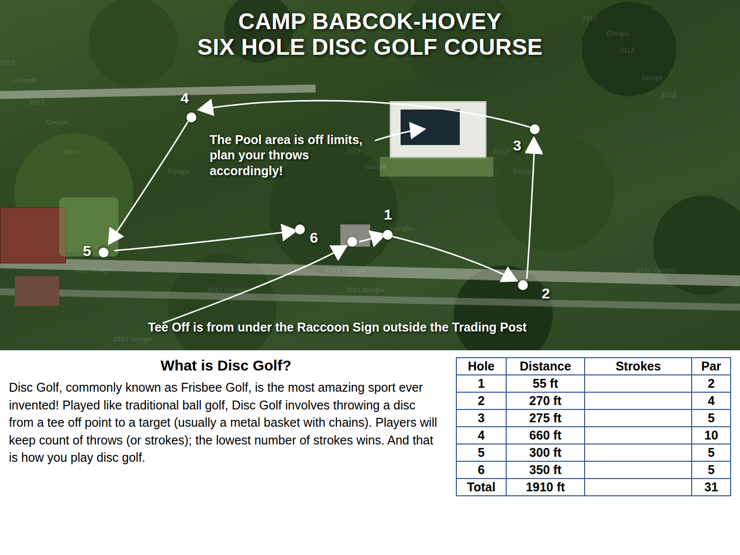2012 Google 2012 Google 2012 2012 Google 2012 Google 2012 Google 2012 Google 2012 Google 2012 Google 2012 Google 2012 Google 2012 Google 2012 Google 2012 Google Google
CAMP BABCOK-HOVEY
SIX HOLE DISC GOLF COURSE
4
3
1
6
5
2
The Pool area is off limits, plan your throws accordingly!
Tee Off is from under the Raccoon Sign outside the Trading Post
What is Disc Golf?
Disc Golf, commonly known as Frisbee Golf, is the most amazing sport ever invented! Played like traditional ball golf, Disc Golf involves throwing a disc from a tee off point to a target (usually a metal basket with chains). Players will keep count of throws (or strokes); the lowest number of strokes wins. And that is how you play disc golf.
| Hole | Distance | Strokes | Par |
| --- | --- | --- | --- |
| 1 | 55 ft | | 2 |
| 2 | 270 ft | | 4 |
| 3 | 275 ft | | 5 |
| 4 | 660 ft | | 10 |
| 5 | 300 ft | | 5 |
| 6 | 350 ft | | 5 |
| Total | 1910 ft | | 31 |